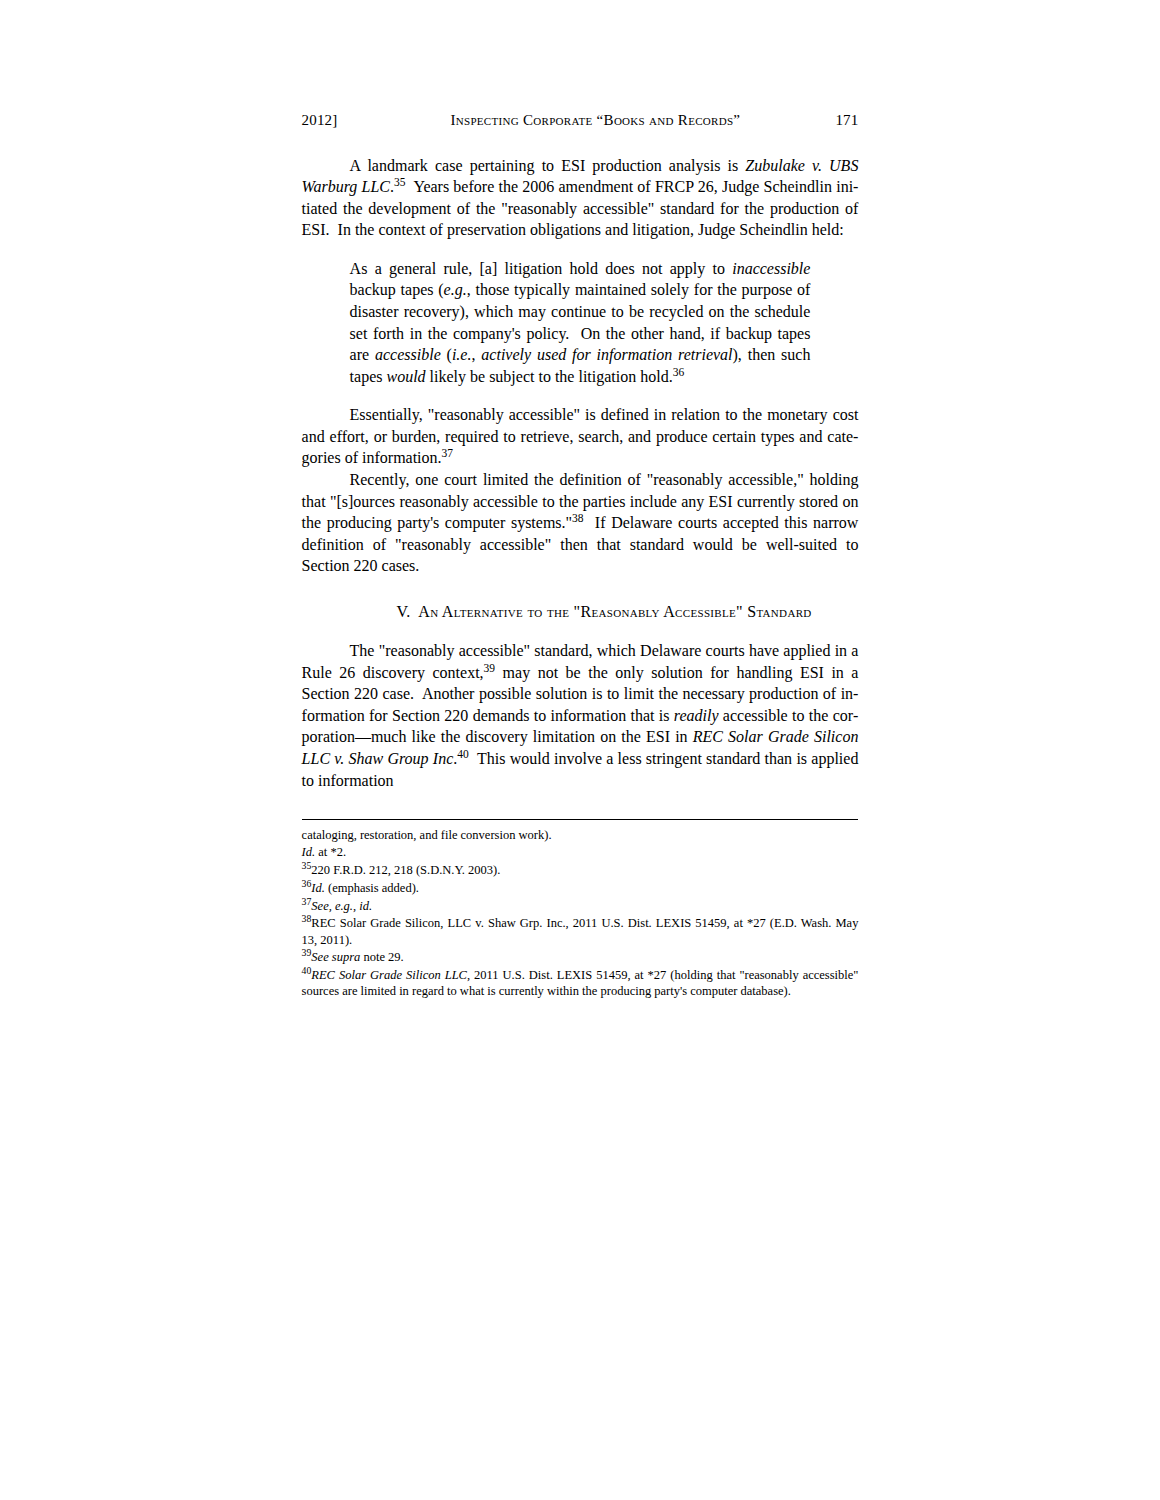2012] Inspecting Corporate “Books and Records” 171
A landmark case pertaining to ESI production analysis is Zubulake v. UBS Warburg LLC.35 Years before the 2006 amendment of FRCP 26, Judge Scheindlin initiated the development of the "reasonably accessible" standard for the production of ESI. In the context of preservation obligations and litigation, Judge Scheindlin held:
As a general rule, [a] litigation hold does not apply to inaccessible backup tapes (e.g., those typically maintained solely for the purpose of disaster recovery), which may continue to be recycled on the schedule set forth in the company's policy. On the other hand, if backup tapes are accessible (i.e., actively used for information retrieval), then such tapes would likely be subject to the litigation hold.36
Essentially, "reasonably accessible" is defined in relation to the monetary cost and effort, or burden, required to retrieve, search, and produce certain types and categories of information.37
Recently, one court limited the definition of "reasonably accessible," holding that "[s]ources reasonably accessible to the parties include any ESI currently stored on the producing party's computer systems."38 If Delaware courts accepted this narrow definition of "reasonably accessible" then that standard would be well-suited to Section 220 cases.
V. An Alternative to the "Reasonably Accessible" Standard
The "reasonably accessible" standard, which Delaware courts have applied in a Rule 26 discovery context,39 may not be the only solution for handling ESI in a Section 220 case. Another possible solution is to limit the necessary production of information for Section 220 demands to information that is readily accessible to the corporation—much like the discovery limitation on the ESI in REC Solar Grade Silicon LLC v. Shaw Group Inc.40 This would involve a less stringent standard than is applied to information
cataloging, restoration, and file conversion work).
Id. at *2.
35220 F.R.D. 212, 218 (S.D.N.Y. 2003).
36 Id. (emphasis added).
37 See, e.g., id.
38 REC Solar Grade Silicon, LLC v. Shaw Grp. Inc., 2011 U.S. Dist. LEXIS 51459, at *27 (E.D. Wash. May 13, 2011).
39 See supra note 29.
40 REC Solar Grade Silicon LLC, 2011 U.S. Dist. LEXIS 51459, at *27 (holding that "reasonably accessible" sources are limited in regard to what is currently within the producing party's computer database).